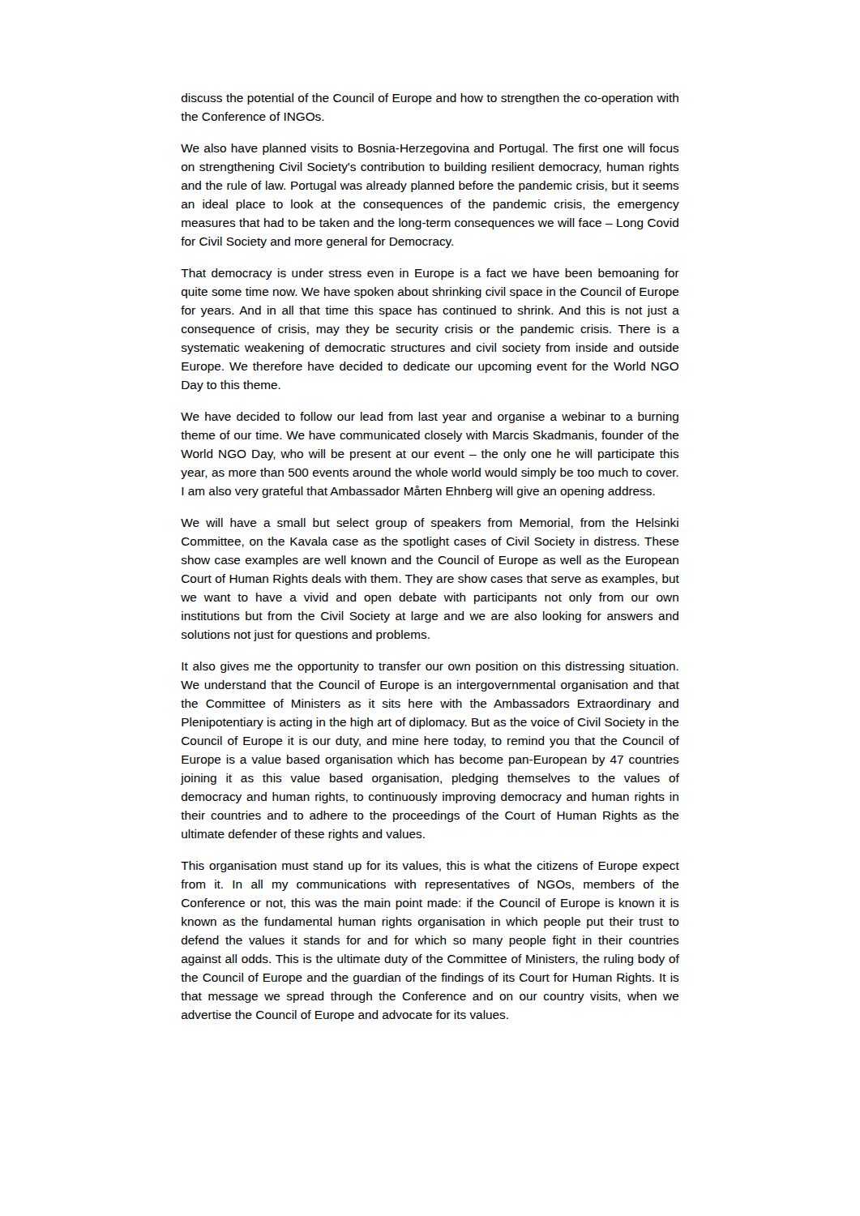discuss the potential of the Council of Europe and how to strengthen the co-operation with the Conference of INGOs.
We also have planned visits to Bosnia-Herzegovina and Portugal. The first one will focus on strengthening Civil Society's contribution to building resilient democracy, human rights and the rule of law. Portugal was already planned before the pandemic crisis, but it seems an ideal place to look at the consequences of the pandemic crisis, the emergency measures that had to be taken and the long-term consequences we will face – Long Covid for Civil Society and more general for Democracy.
That democracy is under stress even in Europe is a fact we have been bemoaning for quite some time now. We have spoken about shrinking civil space in the Council of Europe for years. And in all that time this space has continued to shrink. And this is not just a consequence of crisis, may they be security crisis or the pandemic crisis. There is a systematic weakening of democratic structures and civil society from inside and outside Europe. We therefore have decided to dedicate our upcoming event for the World NGO Day to this theme.
We have decided to follow our lead from last year and organise a webinar to a burning theme of our time. We have communicated closely with Marcis Skadmanis, founder of the World NGO Day, who will be present at our event – the only one he will participate this year, as more than 500 events around the whole world would simply be too much to cover. I am also very grateful that Ambassador Mårten Ehnberg will give an opening address.
We will have a small but select group of speakers from Memorial, from the Helsinki Committee, on the Kavala case as the spotlight cases of Civil Society in distress. These show case examples are well known and the Council of Europe as well as the European Court of Human Rights deals with them. They are show cases that serve as examples, but we want to have a vivid and open debate with participants not only from our own institutions but from the Civil Society at large and we are also looking for answers and solutions not just for questions and problems.
It also gives me the opportunity to transfer our own position on this distressing situation. We understand that the Council of Europe is an intergovernmental organisation and that the Committee of Ministers as it sits here with the Ambassadors Extraordinary and Plenipotentiary is acting in the high art of diplomacy. But as the voice of Civil Society in the Council of Europe it is our duty, and mine here today, to remind you that the Council of Europe is a value based organisation which has become pan-European by 47 countries joining it as this value based organisation, pledging themselves to the values of democracy and human rights, to continuously improving democracy and human rights in their countries and to adhere to the proceedings of the Court of Human Rights as the ultimate defender of these rights and values.
This organisation must stand up for its values, this is what the citizens of Europe expect from it. In all my communications with representatives of NGOs, members of the Conference or not, this was the main point made: if the Council of Europe is known it is known as the fundamental human rights organisation in which people put their trust to defend the values it stands for and for which so many people fight in their countries against all odds. This is the ultimate duty of the Committee of Ministers, the ruling body of the Council of Europe and the guardian of the findings of its Court for Human Rights. It is that message we spread through the Conference and on our country visits, when we advertise the Council of Europe and advocate for its values.